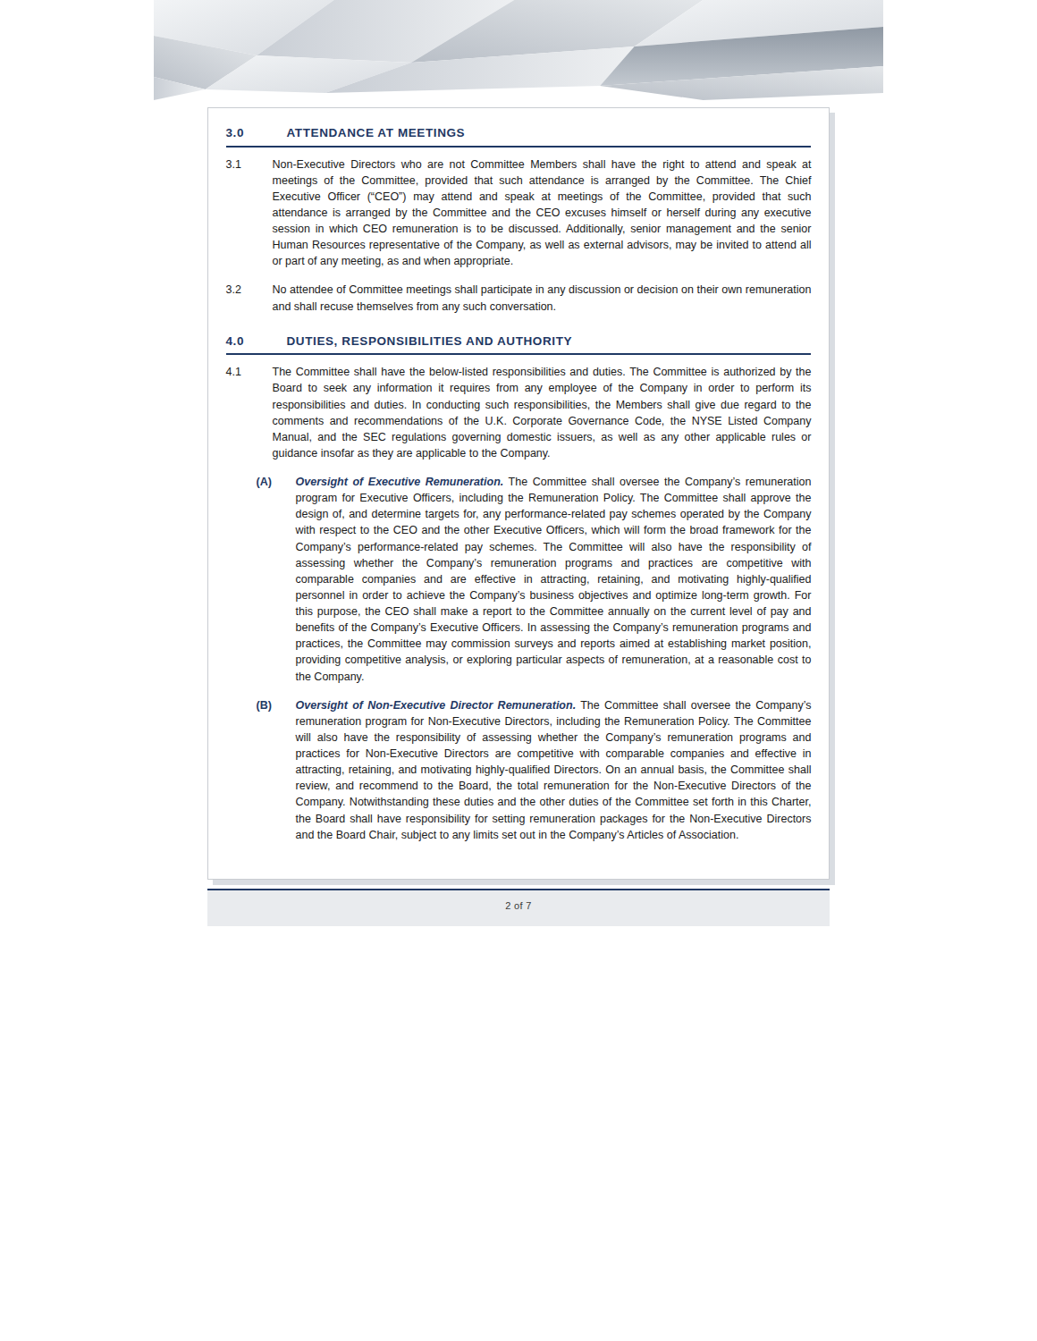3.0 ATTENDANCE AT MEETINGS
3.1
Non-Executive Directors who are not Committee Members shall have the right to attend and speak at meetings of the Committee, provided that such attendance is arranged by the Committee. The Chief Executive Officer (“CEO”) may attend and speak at meetings of the Committee, provided that such attendance is arranged by the Committee and the CEO excuses himself or herself during any executive session in which CEO remuneration is to be discussed. Additionally, senior management and the senior Human Resources representative of the Company, as well as external advisors, may be invited to attend all or part of any meeting, as and when appropriate.
3.2
No attendee of Committee meetings shall participate in any discussion or decision on their own remuneration and shall recuse themselves from any such conversation.
4.0 DUTIES, RESPONSIBILITIES AND AUTHORITY
4.1
The Committee shall have the below-listed responsibilities and duties. The Committee is authorized by the Board to seek any information it requires from any employee of the Company in order to perform its responsibilities and duties. In conducting such responsibilities, the Members shall give due regard to the comments and recommendations of the U.K. Corporate Governance Code, the NYSE Listed Company Manual, and the SEC regulations governing domestic issuers, as well as any other applicable rules or guidance insofar as they are applicable to the Company.
(A)
Oversight of Executive Remuneration. The Committee shall oversee the Company’s remuneration program for Executive Officers, including the Remuneration Policy. The Committee shall approve the design of, and determine targets for, any performance-related pay schemes operated by the Company with respect to the CEO and the other Executive Officers, which will form the broad framework for the Company’s performance-related pay schemes. The Committee will also have the responsibility of assessing whether the Company’s remuneration programs and practices are competitive with comparable companies and are effective in attracting, retaining, and motivating highly-qualified personnel in order to achieve the Company’s business objectives and optimize long-term growth. For this purpose, the CEO shall make a report to the Committee annually on the current level of pay and benefits of the Company’s Executive Officers. In assessing the Company’s remuneration programs and practices, the Committee may commission surveys and reports aimed at establishing market position, providing competitive analysis, or exploring particular aspects of remuneration, at a reasonable cost to the Company.
(B)
Oversight of Non-Executive Director Remuneration. The Committee shall oversee the Company’s remuneration program for Non-Executive Directors, including the Remuneration Policy. The Committee will also have the responsibility of assessing whether the Company’s remuneration programs and practices for Non-Executive Directors are competitive with comparable companies and effective in attracting, retaining, and motivating highly-qualified Directors. On an annual basis, the Committee shall review, and recommend to the Board, the total remuneration for the Non-Executive Directors of the Company. Notwithstanding these duties and the other duties of the Committee set forth in this Charter, the Board shall have responsibility for setting remuneration packages for the Non-Executive Directors and the Board Chair, subject to any limits set out in the Company’s Articles of Association.
2 of 7